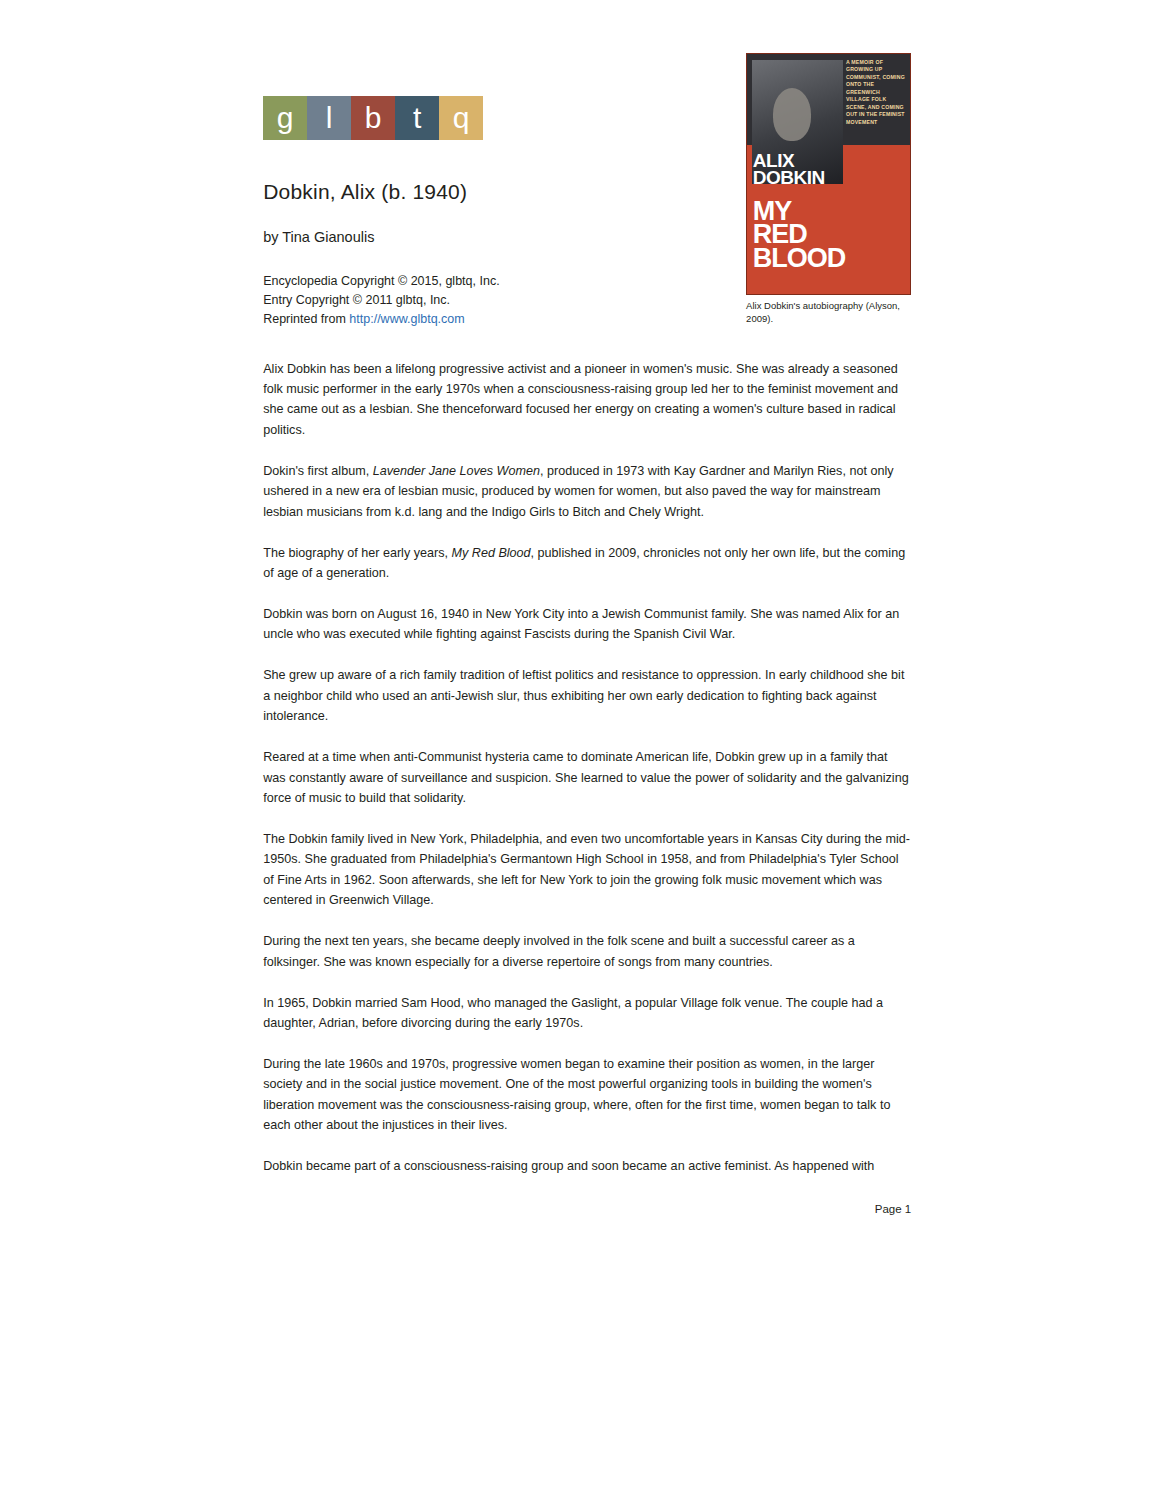A memoir of growing up communist, coming onto the Greenwich Village folk scene, and coming out in the feminist movement
ALIX
DOBKIN
MY
RED
BLOOD
Alix Dobkin's autobiography (Alyson, 2009).
glbtq
Dobkin, Alix (b. 1940)
by Tina Gianoulis
Encyclopedia Copyright © 2015, glbtq, Inc.
Entry Copyright © 2011 glbtq, Inc.
Reprinted from http://www.glbtq.com
Alix Dobkin has been a lifelong progressive activist and a pioneer in women's music. She was already a seasoned folk music performer in the early 1970s when a consciousness-raising group led her to the feminist movement and she came out as a lesbian. She thenceforward focused her energy on creating a women's culture based in radical politics.
Dokin's first album, Lavender Jane Loves Women, produced in 1973 with Kay Gardner and Marilyn Ries, not only ushered in a new era of lesbian music, produced by women for women, but also paved the way for mainstream lesbian musicians from k.d. lang and the Indigo Girls to Bitch and Chely Wright.
The biography of her early years, My Red Blood, published in 2009, chronicles not only her own life, but the coming of age of a generation.
Dobkin was born on August 16, 1940 in New York City into a Jewish Communist family. She was named Alix for an uncle who was executed while fighting against Fascists during the Spanish Civil War.
She grew up aware of a rich family tradition of leftist politics and resistance to oppression. In early childhood she bit a neighbor child who used an anti-Jewish slur, thus exhibiting her own early dedication to fighting back against intolerance.
Reared at a time when anti-Communist hysteria came to dominate American life, Dobkin grew up in a family that was constantly aware of surveillance and suspicion. She learned to value the power of solidarity and the galvanizing force of music to build that solidarity.
The Dobkin family lived in New York, Philadelphia, and even two uncomfortable years in Kansas City during the mid-1950s. She graduated from Philadelphia's Germantown High School in 1958, and from Philadelphia's Tyler School of Fine Arts in 1962. Soon afterwards, she left for New York to join the growing folk music movement which was centered in Greenwich Village.
During the next ten years, she became deeply involved in the folk scene and built a successful career as a folksinger. She was known especially for a diverse repertoire of songs from many countries.
In 1965, Dobkin married Sam Hood, who managed the Gaslight, a popular Village folk venue. The couple had a daughter, Adrian, before divorcing during the early 1970s.
During the late 1960s and 1970s, progressive women began to examine their position as women, in the larger society and in the social justice movement. One of the most powerful organizing tools in building the women's liberation movement was the consciousness-raising group, where, often for the first time, women began to talk to each other about the injustices in their lives.
Dobkin became part of a consciousness-raising group and soon became an active feminist. As happened with
Page 1